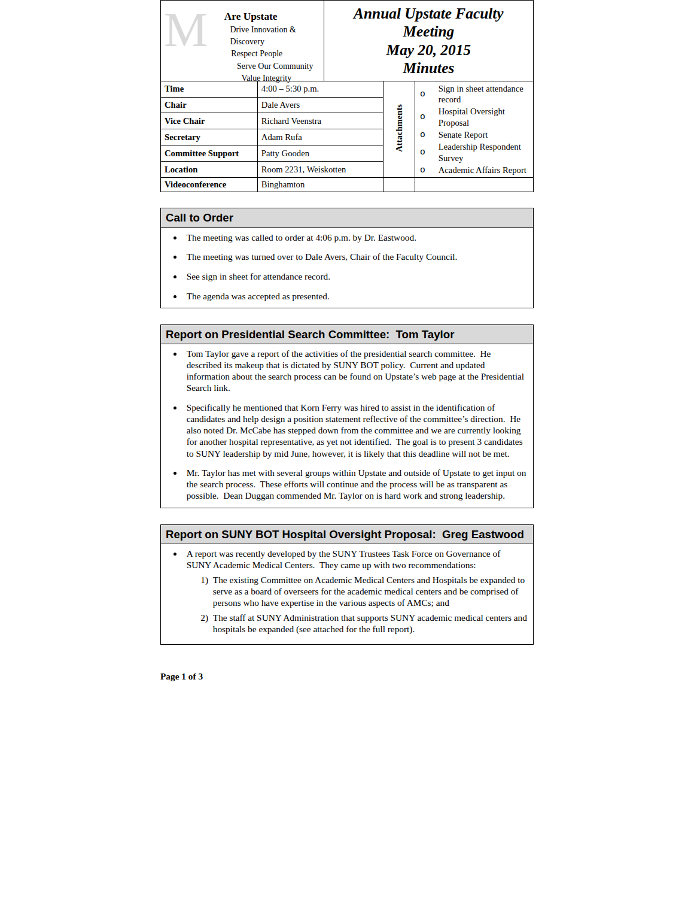| M Are Upstate Drive Innovation & Discovery Respect People Serve Our Community Value Integrity | Annual Upstate Faculty Meeting May 20, 2015 Minutes |
| Time | 4:00 – 5:30 p.m. | Attachments | / o / Sign in sheet attendance record / / o / Hospital Oversight Proposal / / o / Senate Report / / o / Leadership Respondent Survey / / o / Academic Affairs Report / |
| Chair | Dale Avers |
| Vice Chair | Richard Veenstra |
| Secretary | Adam Rufa |
| Committee Support | Patty Gooden |
| Location | Room 2231, Weiskotten |
| Videoconference | Binghamton | | |
Call to Order
The meeting was called to order at 4:06 p.m. by Dr. Eastwood.
The meeting was turned over to Dale Avers, Chair of the Faculty Council.
See sign in sheet for attendance record.
The agenda was accepted as presented.
Report on Presidential Search Committee: Tom Taylor
Tom Taylor gave a report of the activities of the presidential search committee. He described its makeup that is dictated by SUNY BOT policy. Current and updated information about the search process can be found on Upstate’s web page at the Presidential Search link.
Specifically he mentioned that Korn Ferry was hired to assist in the identification of candidates and help design a position statement reflective of the committee’s direction. He also noted Dr. McCabe has stepped down from the committee and we are currently looking for another hospital representative, as yet not identified. The goal is to present 3 candidates to SUNY leadership by mid June, however, it is likely that this deadline will not be met.
Mr. Taylor has met with several groups within Upstate and outside of Upstate to get input on the search process. These efforts will continue and the process will be as transparent as possible. Dean Duggan commended Mr. Taylor on is hard work and strong leadership.
Report on SUNY BOT Hospital Oversight Proposal: Greg Eastwood
A report was recently developed by the SUNY Trustees Task Force on Governance of SUNY Academic Medical Centers. They came up with two recommendations:
The existing Committee on Academic Medical Centers and Hospitals be expanded to serve as a board of overseers for the academic medical centers and be comprised of persons who have expertise in the various aspects of AMCs; and
The staff at SUNY Administration that supports SUNY academic medical centers and hospitals be expanded (see attached for the full report).
Page 1 of 3